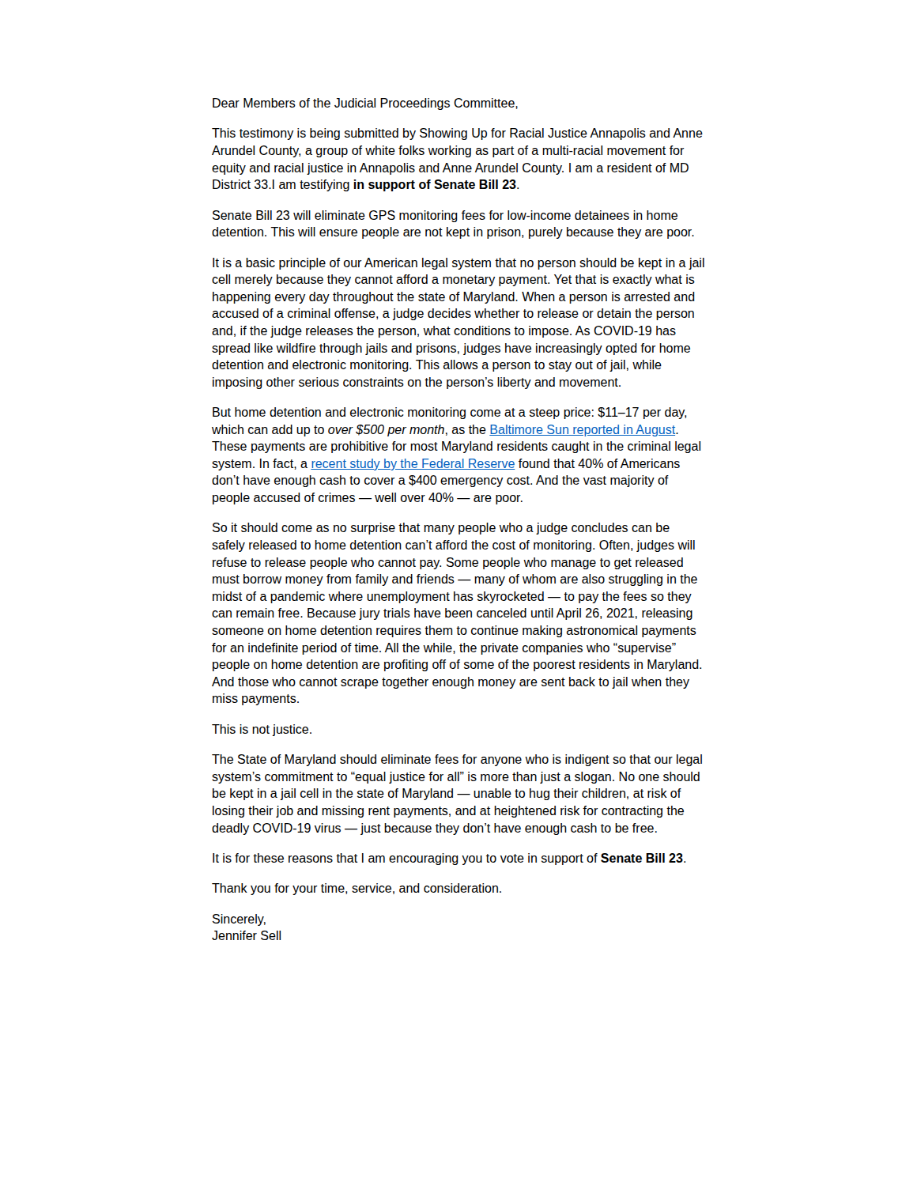Dear Members of the Judicial Proceedings Committee,
This testimony is being submitted by Showing Up for Racial Justice Annapolis and Anne Arundel County, a group of white folks working as part of a multi-racial movement for equity and racial justice in Annapolis and Anne Arundel County. I am a resident of MD District 33.I am testifying in support of Senate Bill 23.
Senate Bill 23 will eliminate GPS monitoring fees for low-income detainees in home detention. This will ensure people are not kept in prison, purely because they are poor.
It is a basic principle of our American legal system that no person should be kept in a jail cell merely because they cannot afford a monetary payment. Yet that is exactly what is happening every day throughout the state of Maryland. When a person is arrested and accused of a criminal offense, a judge decides whether to release or detain the person and, if the judge releases the person, what conditions to impose. As COVID-19 has spread like wildfire through jails and prisons, judges have increasingly opted for home detention and electronic monitoring. This allows a person to stay out of jail, while imposing other serious constraints on the person’s liberty and movement.
But home detention and electronic monitoring come at a steep price: $11–17 per day, which can add up to over $500 per month, as the Baltimore Sun reported in August. These payments are prohibitive for most Maryland residents caught in the criminal legal system. In fact, a recent study by the Federal Reserve found that 40% of Americans don’t have enough cash to cover a $400 emergency cost. And the vast majority of people accused of crimes — well over 40% — are poor.
So it should come as no surprise that many people who a judge concludes can be safely released to home detention can’t afford the cost of monitoring. Often, judges will refuse to release people who cannot pay. Some people who manage to get released must borrow money from family and friends — many of whom are also struggling in the midst of a pandemic where unemployment has skyrocketed — to pay the fees so they can remain free. Because jury trials have been canceled until April 26, 2021, releasing someone on home detention requires them to continue making astronomical payments for an indefinite period of time. All the while, the private companies who “supervise” people on home detention are profiting off of some of the poorest residents in Maryland. And those who cannot scrape together enough money are sent back to jail when they miss payments.
This is not justice.
The State of Maryland should eliminate fees for anyone who is indigent so that our legal system’s commitment to “equal justice for all” is more than just a slogan. No one should be kept in a jail cell in the state of Maryland — unable to hug their children, at risk of losing their job and missing rent payments, and at heightened risk for contracting the deadly COVID-19 virus — just because they don’t have enough cash to be free.
It is for these reasons that I am encouraging you to vote in support of Senate Bill 23.
Thank you for your time, service, and consideration.
Sincerely,
Jennifer Sell